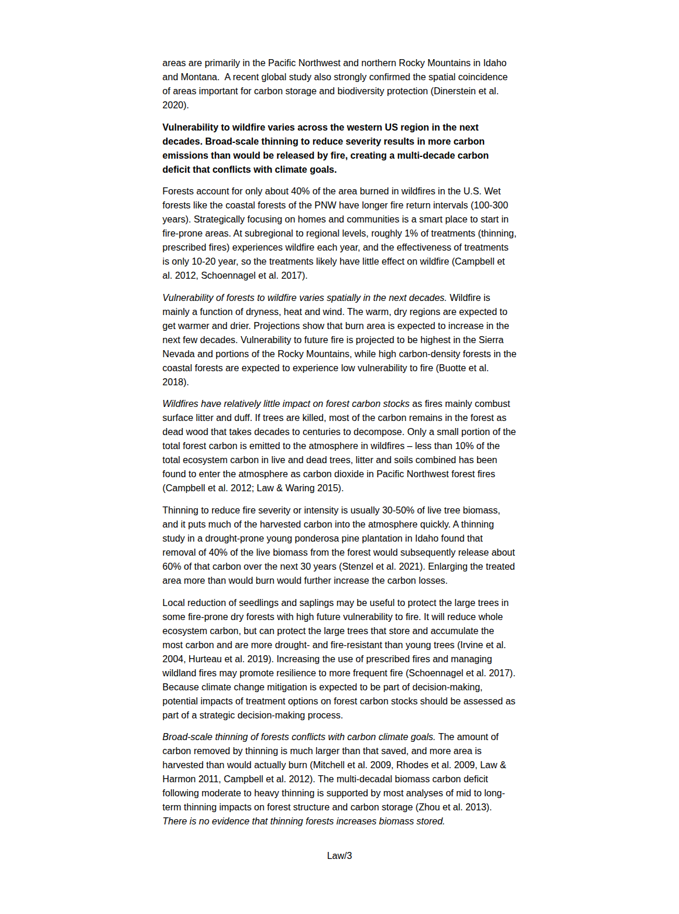areas are primarily in the Pacific Northwest and northern Rocky Mountains in Idaho and Montana. A recent global study also strongly confirmed the spatial coincidence of areas important for carbon storage and biodiversity protection (Dinerstein et al. 2020).
Vulnerability to wildfire varies across the western US region in the next decades. Broad-scale thinning to reduce severity results in more carbon emissions than would be released by fire, creating a multi-decade carbon deficit that conflicts with climate goals.
Forests account for only about 40% of the area burned in wildfires in the U.S. Wet forests like the coastal forests of the PNW have longer fire return intervals (100-300 years). Strategically focusing on homes and communities is a smart place to start in fire-prone areas. At subregional to regional levels, roughly 1% of treatments (thinning, prescribed fires) experiences wildfire each year, and the effectiveness of treatments is only 10-20 year, so the treatments likely have little effect on wildfire (Campbell et al. 2012, Schoennagel et al. 2017).
Vulnerability of forests to wildfire varies spatially in the next decades. Wildfire is mainly a function of dryness, heat and wind. The warm, dry regions are expected to get warmer and drier. Projections show that burn area is expected to increase in the next few decades. Vulnerability to future fire is projected to be highest in the Sierra Nevada and portions of the Rocky Mountains, while high carbon-density forests in the coastal forests are expected to experience low vulnerability to fire (Buotte et al. 2018).
Wildfires have relatively little impact on forest carbon stocks as fires mainly combust surface litter and duff. If trees are killed, most of the carbon remains in the forest as dead wood that takes decades to centuries to decompose. Only a small portion of the total forest carbon is emitted to the atmosphere in wildfires – less than 10% of the total ecosystem carbon in live and dead trees, litter and soils combined has been found to enter the atmosphere as carbon dioxide in Pacific Northwest forest fires (Campbell et al. 2012; Law & Waring 2015).
Thinning to reduce fire severity or intensity is usually 30-50% of live tree biomass, and it puts much of the harvested carbon into the atmosphere quickly. A thinning study in a drought-prone young ponderosa pine plantation in Idaho found that removal of 40% of the live biomass from the forest would subsequently release about 60% of that carbon over the next 30 years (Stenzel et al. 2021). Enlarging the treated area more than would burn would further increase the carbon losses.
Local reduction of seedlings and saplings may be useful to protect the large trees in some fire-prone dry forests with high future vulnerability to fire. It will reduce whole ecosystem carbon, but can protect the large trees that store and accumulate the most carbon and are more drought- and fire-resistant than young trees (Irvine et al. 2004, Hurteau et al. 2019). Increasing the use of prescribed fires and managing wildland fires may promote resilience to more frequent fire (Schoennagel et al. 2017). Because climate change mitigation is expected to be part of decision-making, potential impacts of treatment options on forest carbon stocks should be assessed as part of a strategic decision-making process.
Broad-scale thinning of forests conflicts with carbon climate goals. The amount of carbon removed by thinning is much larger than that saved, and more area is harvested than would actually burn (Mitchell et al. 2009, Rhodes et al. 2009, Law & Harmon 2011, Campbell et al. 2012). The multi-decadal biomass carbon deficit following moderate to heavy thinning is supported by most analyses of mid to long-term thinning impacts on forest structure and carbon storage (Zhou et al. 2013). There is no evidence that thinning forests increases biomass stored.
Law/3